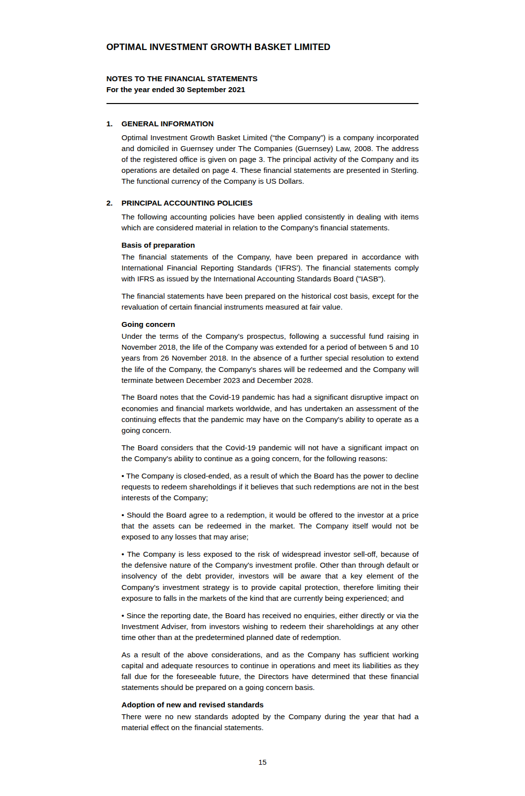OPTIMAL INVESTMENT GROWTH BASKET LIMITED
NOTES TO THE FINANCIAL STATEMENTS For the year ended 30 September 2021
1. GENERAL INFORMATION
Optimal Investment Growth Basket Limited (“the Company”) is a company incorporated and domiciled in Guernsey under The Companies (Guernsey) Law, 2008. The address of the registered office is given on page 3. The principal activity of the Company and its operations are detailed on page 4. These financial statements are presented in Sterling. The functional currency of the Company is US Dollars.
2. PRINCIPAL ACCOUNTING POLICIES
The following accounting policies have been applied consistently in dealing with items which are considered material in relation to the Company's financial statements.
Basis of preparation
The financial statements of the Company, have been prepared in accordance with International Financial Reporting Standards ('IFRS'). The financial statements comply with IFRS as issued by the International Accounting Standards Board ("IASB").
The financial statements have been prepared on the historical cost basis, except for the revaluation of certain financial instruments measured at fair value.
Going concern
Under the terms of the Company's prospectus, following a successful fund raising in November 2018, the life of the Company was extended for a period of between 5 and 10 years from 26 November 2018. In the absence of a further special resolution to extend the life of the Company, the Company's shares will be redeemed and the Company will terminate between December 2023 and December 2028.
The Board notes that the Covid-19 pandemic has had a significant disruptive impact on economies and financial markets worldwide, and has undertaken an assessment of the continuing effects that the pandemic may have on the Company's ability to operate as a going concern.
The Board considers that the Covid-19 pandemic will not have a significant impact on the Company's ability to continue as a going concern, for the following reasons:
• The Company is closed-ended, as a result of which the Board has the power to decline requests to redeem shareholdings if it believes that such redemptions are not in the best interests of the Company;
• Should the Board agree to a redemption, it would be offered to the investor at a price that the assets can be redeemed in the market. The Company itself would not be exposed to any losses that may arise;
• The Company is less exposed to the risk of widespread investor sell-off, because of the defensive nature of the Company's investment profile. Other than through default or insolvency of the debt provider, investors will be aware that a key element of the Company's investment strategy is to provide capital protection, therefore limiting their exposure to falls in the markets of the kind that are currently being experienced; and
• Since the reporting date, the Board has received no enquiries, either directly or via the Investment Adviser, from investors wishing to redeem their shareholdings at any other time other than at the predetermined planned date of redemption.
As a result of the above considerations, and as the Company has sufficient working capital and adequate resources to continue in operations and meet its liabilities as they fall due for the foreseeable future, the Directors have determined that these financial statements should be prepared on a going concern basis.
Adoption of new and revised standards
There were no new standards adopted by the Company during the year that had a material effect on the financial statements.
15